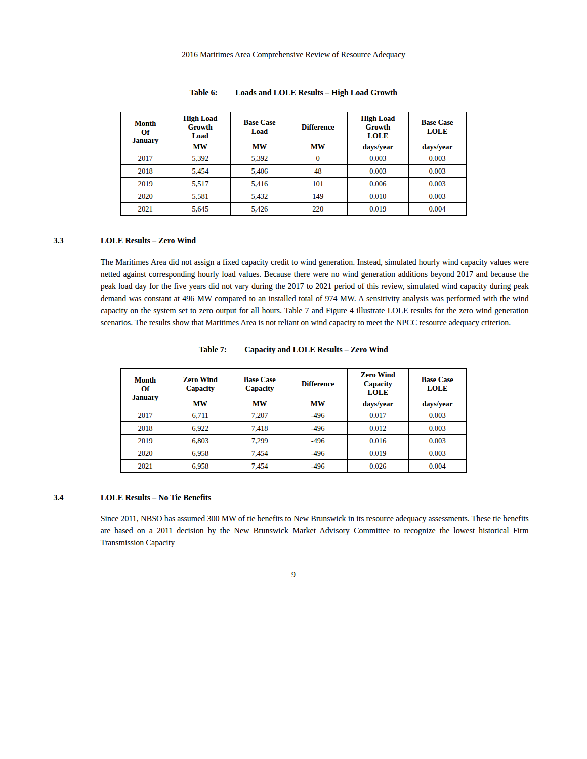2016 Maritimes Area Comprehensive Review of Resource Adequacy
Table 6: Loads and LOLE Results – High Load Growth
| Month Of January | High Load Growth Load | Base Case Load | Difference | High Load Growth LOLE | Base Case LOLE |
| --- | --- | --- | --- | --- | --- |
| MW | MW | MW | days/year | days/year |
| 2017 | 5,392 | 5,392 | 0 | 0.003 | 0.003 |
| 2018 | 5,454 | 5,406 | 48 | 0.003 | 0.003 |
| 2019 | 5,517 | 5,416 | 101 | 0.006 | 0.003 |
| 2020 | 5,581 | 5,432 | 149 | 0.010 | 0.003 |
| 2021 | 5,645 | 5,426 | 220 | 0.019 | 0.004 |
3.3 LOLE Results – Zero Wind
The Maritimes Area did not assign a fixed capacity credit to wind generation. Instead, simulated hourly wind capacity values were netted against corresponding hourly load values. Because there were no wind generation additions beyond 2017 and because the peak load day for the five years did not vary during the 2017 to 2021 period of this review, simulated wind capacity during peak demand was constant at 496 MW compared to an installed total of 974 MW. A sensitivity analysis was performed with the wind capacity on the system set to zero output for all hours. Table 7 and Figure 4 illustrate LOLE results for the zero wind generation scenarios. The results show that Maritimes Area is not reliant on wind capacity to meet the NPCC resource adequacy criterion.
Table 7: Capacity and LOLE Results – Zero Wind
| Month Of January | Zero Wind Capacity | Base Case Capacity | Difference | Zero Wind Capacity LOLE | Base Case LOLE |
| --- | --- | --- | --- | --- | --- |
| MW | MW | MW | days/year | days/year |
| 2017 | 6,711 | 7,207 | -496 | 0.017 | 0.003 |
| 2018 | 6,922 | 7,418 | -496 | 0.012 | 0.003 |
| 2019 | 6,803 | 7,299 | -496 | 0.016 | 0.003 |
| 2020 | 6,958 | 7,454 | -496 | 0.019 | 0.003 |
| 2021 | 6,958 | 7,454 | -496 | 0.026 | 0.004 |
3.4 LOLE Results – No Tie Benefits
Since 2011, NBSO has assumed 300 MW of tie benefits to New Brunswick in its resource adequacy assessments. These tie benefits are based on a 2011 decision by the New Brunswick Market Advisory Committee to recognize the lowest historical Firm Transmission Capacity
9